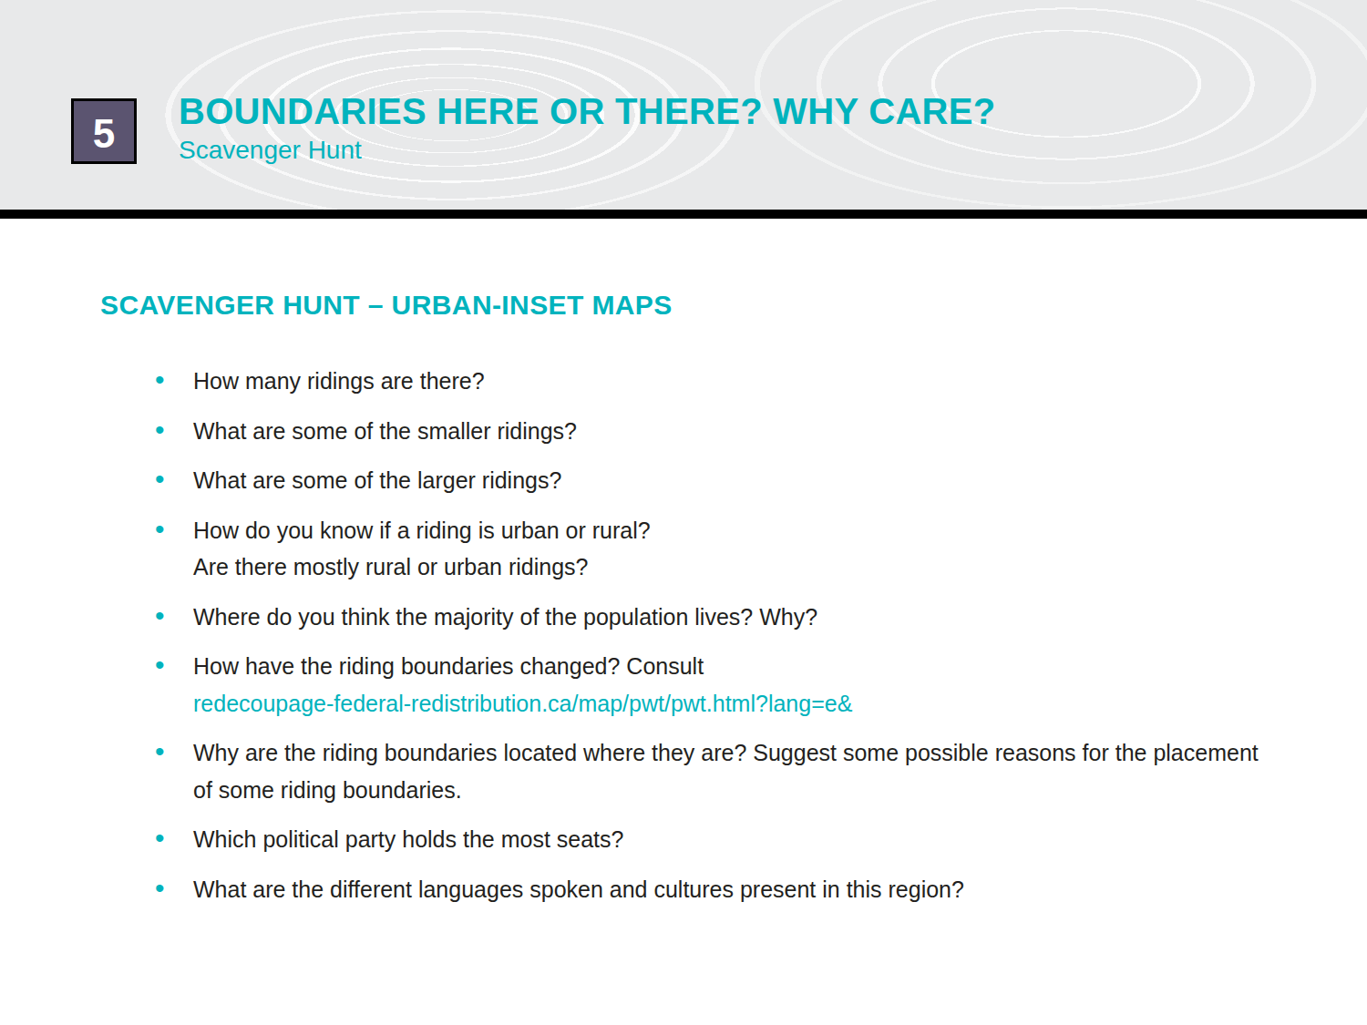5
Boundaries Here or There? Why Care?
Scavenger Hunt
Scavenger Hunt – Urban-Inset Maps
How many ridings are there?
What are some of the smaller ridings?
What are some of the larger ridings?
How do you know if a riding is urban or rural?Are there mostly rural or urban ridings?
Where do you think the majority of the population lives? Why?
How have the riding boundaries changed? Consultredecoupage-federal-redistribution.ca/map/pwt/pwt.html?lang=e&
Why are the riding boundaries located where they are? Suggest some possible reasons for the placement of some riding boundaries.
Which political party holds the most seats?
What are the different languages spoken and cultures present in this region?